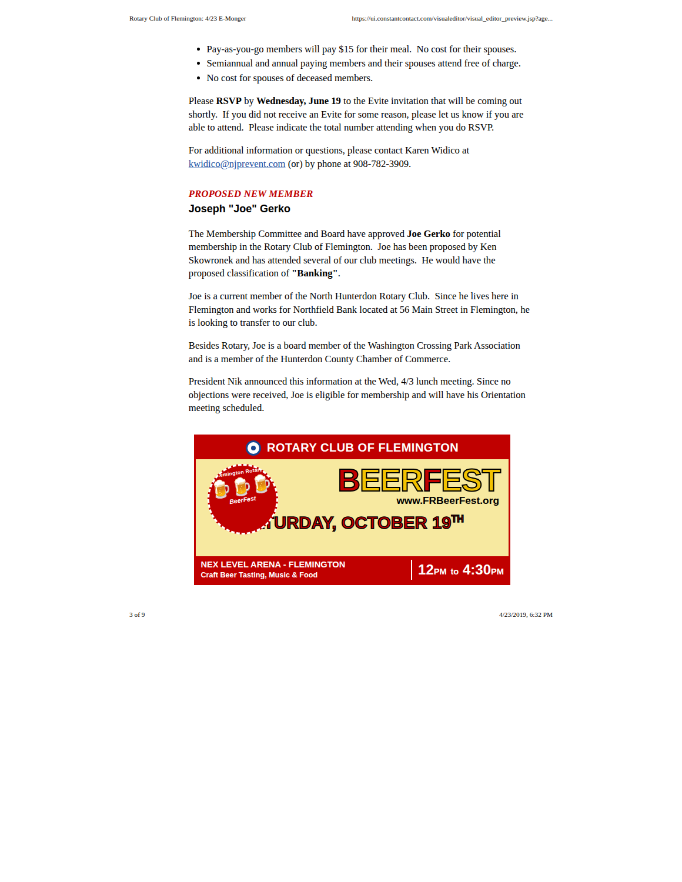Rotary Club of Flemington: 4/23 E-Monger
https://ui.constantcontact.com/visualeditor/visual_editor_preview.jsp?age...
Pay-as-you-go members will pay $15 for their meal. No cost for their spouses.
Semiannual and annual paying members and their spouses attend free of charge.
No cost for spouses of deceased members.
Please RSVP by Wednesday, June 19 to the Evite invitation that will be coming out shortly. If you did not receive an Evite for some reason, please let us know if you are able to attend. Please indicate the total number attending when you do RSVP.
For additional information or questions, please contact Karen Widico at kwidico@njprevent.com (or) by phone at 908-782-3909.
PROPOSED NEW MEMBER
Joseph "Joe" Gerko
The Membership Committee and Board have approved Joe Gerko for potential membership in the Rotary Club of Flemington. Joe has been proposed by Ken Skowronek and has attended several of our club meetings. He would have the proposed classification of "Banking".
Joe is a current member of the North Hunterdon Rotary Club. Since he lives here in Flemington and works for Northfield Bank located at 56 Main Street in Flemington, he is looking to transfer to our club.
Besides Rotary, Joe is a board member of the Washington Crossing Park Association and is a member of the Hunterdon County Chamber of Commerce.
President Nik announced this information at the Wed, 4/3 lunch meeting. Since no objections were received, Joe is eligible for membership and will have his Orientation meeting scheduled.
ROTARY CLUB OF FLEMINGTON
Flemington Rotary
🍺🍺🍺
BeerFest
BEERFEST
www.FRBeerFest.org
SATURDAY, OCTOBER 19TH
NEX LEVEL ARENA - FLEMINGTON
Craft Beer Tasting, Music & Food
12PM to 4:30PM
3 of 9
4/23/2019, 6:32 PM